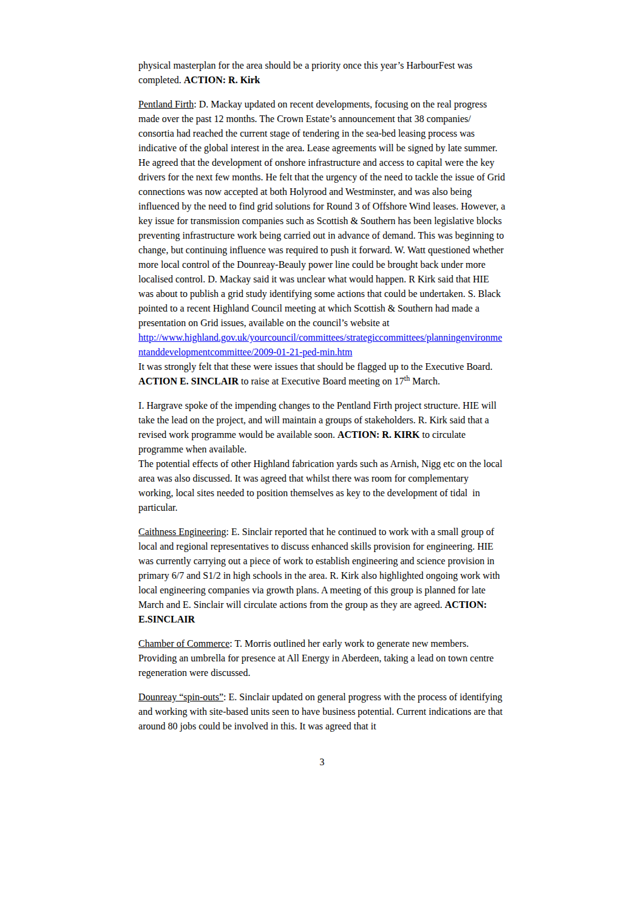physical masterplan for the area should be a priority once this year’s HarbourFest was completed. ACTION: R. Kirk
Pentland Firth: D. Mackay updated on recent developments, focusing on the real progress made over the past 12 months. The Crown Estate’s announcement that 38 companies/ consortia had reached the current stage of tendering in the sea-bed leasing process was indicative of the global interest in the area. Lease agreements will be signed by late summer. He agreed that the development of onshore infrastructure and access to capital were the key drivers for the next few months. He felt that the urgency of the need to tackle the issue of Grid connections was now accepted at both Holyrood and Westminster, and was also being influenced by the need to find grid solutions for Round 3 of Offshore Wind leases. However, a key issue for transmission companies such as Scottish & Southern has been legislative blocks preventing infrastructure work being carried out in advance of demand. This was beginning to change, but continuing influence was required to push it forward. W. Watt questioned whether more local control of the Dounreay-Beauly power line could be brought back under more localised control. D. Mackay said it was unclear what would happen. R Kirk said that HIE was about to publish a grid study identifying some actions that could be undertaken. S. Black pointed to a recent Highland Council meeting at which Scottish & Southern had made a presentation on Grid issues, available on the council’s website at
http://www.highland.gov.uk/yourcouncil/committees/strategiccommittees/planningenvironmentanddevelopmentcommittee/2009-01-21-ped-min.htm
It was strongly felt that these were issues that should be flagged up to the Executive Board. ACTION E. SINCLAIR to raise at Executive Board meeting on 17th March.
I. Hargrave spoke of the impending changes to the Pentland Firth project structure. HIE will take the lead on the project, and will maintain a groups of stakeholders. R. Kirk said that a revised work programme would be available soon. ACTION: R. KIRK to circulate programme when available.
The potential effects of other Highland fabrication yards such as Arnish, Nigg etc on the local area was also discussed. It was agreed that whilst there was room for complementary working, local sites needed to position themselves as key to the development of tidal in particular.
Caithness Engineering: E. Sinclair reported that he continued to work with a small group of local and regional representatives to discuss enhanced skills provision for engineering. HIE was currently carrying out a piece of work to establish engineering and science provision in primary 6/7 and S1/2 in high schools in the area. R. Kirk also highlighted ongoing work with local engineering companies via growth plans. A meeting of this group is planned for late March and E. Sinclair will circulate actions from the group as they are agreed. ACTION: E.SINCLAIR
Chamber of Commerce: T. Morris outlined her early work to generate new members. Providing an umbrella for presence at All Energy in Aberdeen, taking a lead on town centre regeneration were discussed.
Dounreay “spin-outs”: E. Sinclair updated on general progress with the process of identifying and working with site-based units seen to have business potential. Current indications are that around 80 jobs could be involved in this. It was agreed that it
3